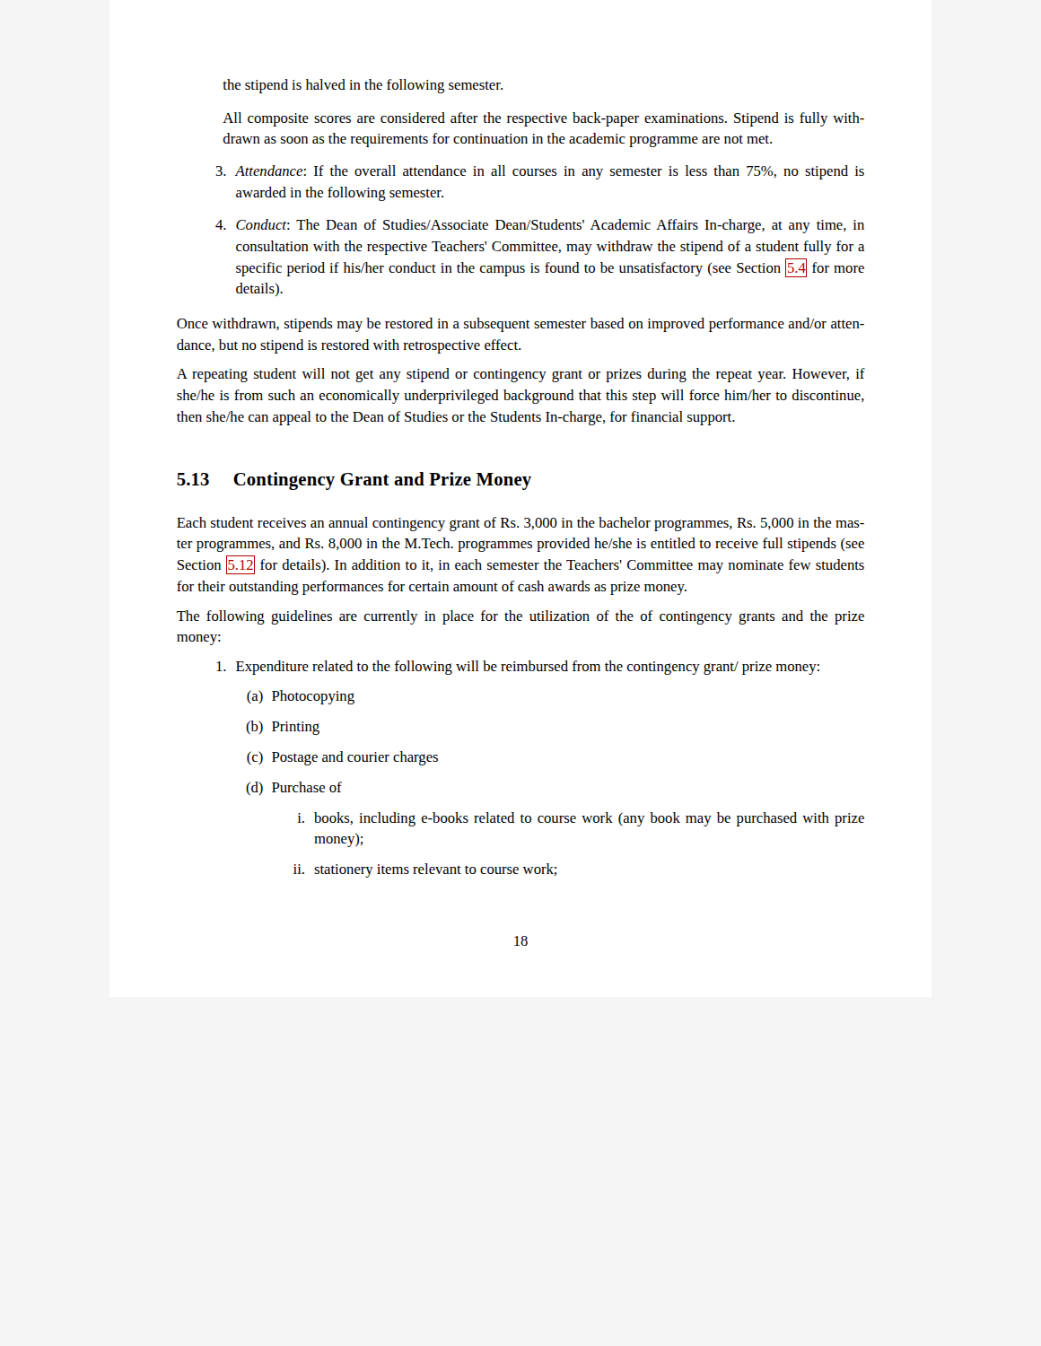the stipend is halved in the following semester.
All composite scores are considered after the respective back-paper examinations. Stipend is fully withdrawn as soon as the requirements for continuation in the academic programme are not met.
Attendance: If the overall attendance in all courses in any semester is less than 75%, no stipend is awarded in the following semester.
Conduct: The Dean of Studies/Associate Dean/Students' Academic Affairs In-charge, at any time, in consultation with the respective Teachers' Committee, may withdraw the stipend of a student fully for a specific period if his/her conduct in the campus is found to be unsatisfactory (see Section 5.4 for more details).
Once withdrawn, stipends may be restored in a subsequent semester based on improved performance and/or attendance, but no stipend is restored with retrospective effect.
A repeating student will not get any stipend or contingency grant or prizes during the repeat year. However, if she/he is from such an economically underprivileged background that this step will force him/her to discontinue, then she/he can appeal to the Dean of Studies or the Students In-charge, for financial support.
5.13 Contingency Grant and Prize Money
Each student receives an annual contingency grant of Rs. 3,000 in the bachelor programmes, Rs. 5,000 in the master programmes, and Rs. 8,000 in the M.Tech. programmes provided he/she is entitled to receive full stipends (see Section 5.12 for details). In addition to it, in each semester the Teachers' Committee may nominate few students for their outstanding performances for certain amount of cash awards as prize money.
The following guidelines are currently in place for the utilization of the of contingency grants and the prize money:
Expenditure related to the following will be reimbursed from the contingency grant/ prize money:
Photocopying
Printing
Postage and courier charges
Purchase of
books, including e-books related to course work (any book may be purchased with prize money);
stationery items relevant to course work;
18